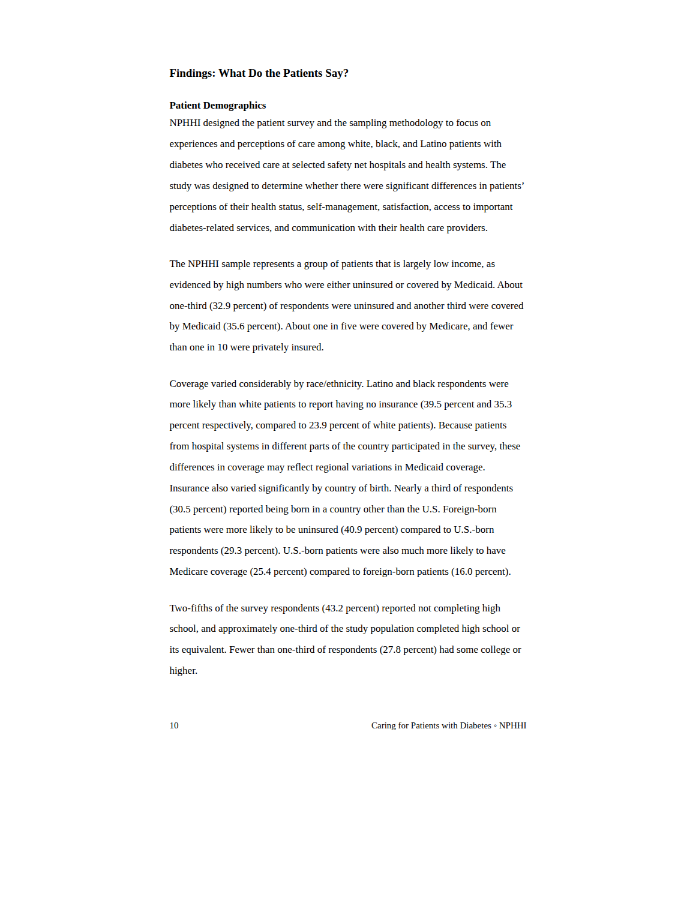Findings: What Do the Patients Say?
Patient Demographics
NPHHI designed the patient survey and the sampling methodology to focus on experiences and perceptions of care among white, black, and Latino patients with diabetes who received care at selected safety net hospitals and health systems. The study was designed to determine whether there were significant differences in patients’ perceptions of their health status, self-management, satisfaction, access to important diabetes-related services, and communication with their health care providers.
The NPHHI sample represents a group of patients that is largely low income, as evidenced by high numbers who were either uninsured or covered by Medicaid. About one-third (32.9 percent) of respondents were uninsured and another third were covered by Medicaid (35.6 percent). About one in five were covered by Medicare, and fewer than one in 10 were privately insured.
Coverage varied considerably by race/ethnicity. Latino and black respondents were more likely than white patients to report having no insurance (39.5 percent and 35.3 percent respectively, compared to 23.9 percent of white patients). Because patients from hospital systems in different parts of the country participated in the survey, these differences in coverage may reflect regional variations in Medicaid coverage. Insurance also varied significantly by country of birth. Nearly a third of respondents (30.5 percent) reported being born in a country other than the U.S. Foreign-born patients were more likely to be uninsured (40.9 percent) compared to U.S.-born respondents (29.3 percent). U.S.-born patients were also much more likely to have Medicare coverage (25.4 percent) compared to foreign-born patients (16.0 percent).
Two-fifths of the survey respondents (43.2 percent) reported not completing high school, and approximately one-third of the study population completed high school or its equivalent. Fewer than one-third of respondents (27.8 percent) had some college or higher.
10 Caring for Patients with Diabetes ◦ NPHHI